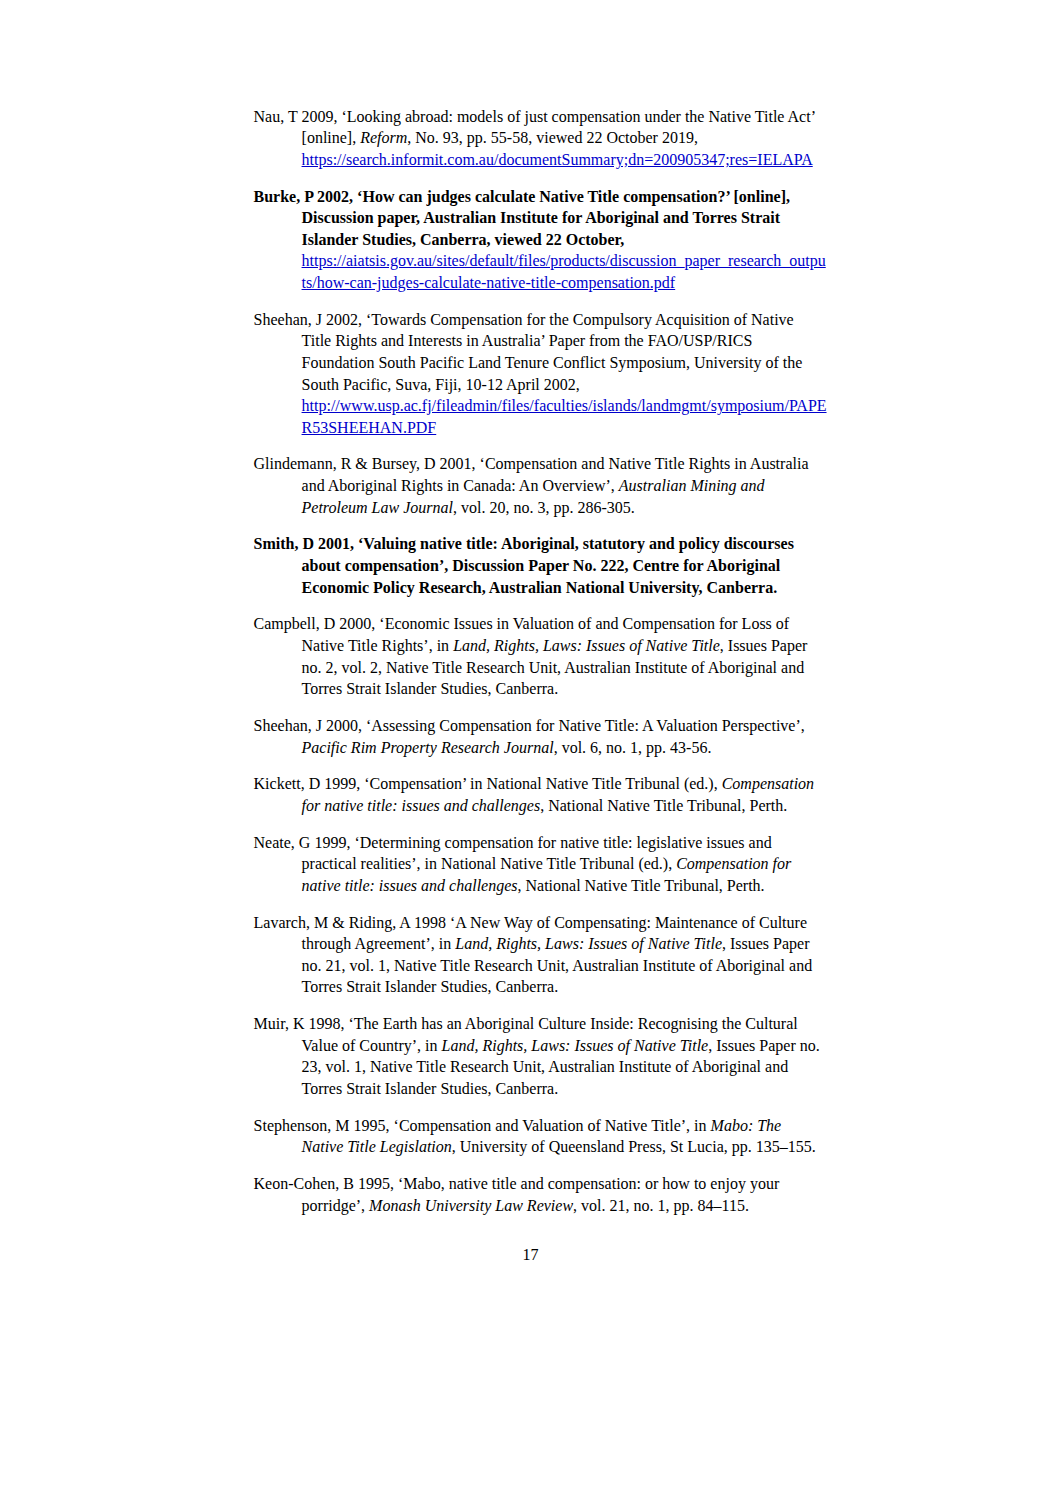Nau, T 2009, ‘Looking abroad: models of just compensation under the Native Title Act’ [online], Reform, No. 93, pp. 55-58, viewed 22 October 2019,
https://search.informit.com.au/documentSummary;dn=200905347;res=IELAPA
Burke, P 2002, ‘How can judges calculate Native Title compensation?’ [online], Discussion paper, Australian Institute for Aboriginal and Torres Strait Islander Studies, Canberra, viewed 22 October,
https://aiatsis.gov.au/sites/default/files/products/discussion_paper_research_outputs/how-can-judges-calculate-native-title-compensation.pdf
Sheehan, J 2002, ‘Towards Compensation for the Compulsory Acquisition of Native Title Rights and Interests in Australia’ Paper from the FAO/USP/RICS Foundation South Pacific Land Tenure Conflict Symposium, University of the South Pacific, Suva, Fiji, 10-12 April 2002,
http://www.usp.ac.fj/fileadmin/files/faculties/islands/landmgmt/symposium/PAPER53SHEEHAN.PDF
Glindemann, R & Bursey, D 2001, ‘Compensation and Native Title Rights in Australia and Aboriginal Rights in Canada: An Overview’, Australian Mining and Petroleum Law Journal, vol. 20, no. 3, pp. 286-305.
Smith, D 2001, ‘Valuing native title: Aboriginal, statutory and policy discourses about compensation’, Discussion Paper No. 222, Centre for Aboriginal Economic Policy Research, Australian National University, Canberra.
Campbell, D 2000, ‘Economic Issues in Valuation of and Compensation for Loss of Native Title Rights’, in Land, Rights, Laws: Issues of Native Title, Issues Paper no. 2, vol. 2, Native Title Research Unit, Australian Institute of Aboriginal and Torres Strait Islander Studies, Canberra.
Sheehan, J 2000, ‘Assessing Compensation for Native Title: A Valuation Perspective’, Pacific Rim Property Research Journal, vol. 6, no. 1, pp. 43-56.
Kickett, D 1999, ‘Compensation’ in National Native Title Tribunal (ed.), Compensation for native title: issues and challenges, National Native Title Tribunal, Perth.
Neate, G 1999, ‘Determining compensation for native title: legislative issues and practical realities’, in National Native Title Tribunal (ed.), Compensation for native title: issues and challenges, National Native Title Tribunal, Perth.
Lavarch, M & Riding, A 1998 ‘A New Way of Compensating: Maintenance of Culture through Agreement’, in Land, Rights, Laws: Issues of Native Title, Issues Paper no. 21, vol. 1, Native Title Research Unit, Australian Institute of Aboriginal and Torres Strait Islander Studies, Canberra.
Muir, K 1998, ‘The Earth has an Aboriginal Culture Inside: Recognising the Cultural Value of Country’, in Land, Rights, Laws: Issues of Native Title, Issues Paper no. 23, vol. 1, Native Title Research Unit, Australian Institute of Aboriginal and Torres Strait Islander Studies, Canberra.
Stephenson, M 1995, ‘Compensation and Valuation of Native Title’, in Mabo: The Native Title Legislation, University of Queensland Press, St Lucia, pp. 135–155.
Keon-Cohen, B 1995, ‘Mabo, native title and compensation: or how to enjoy your porridge’, Monash University Law Review, vol. 21, no. 1, pp. 84–115.
17